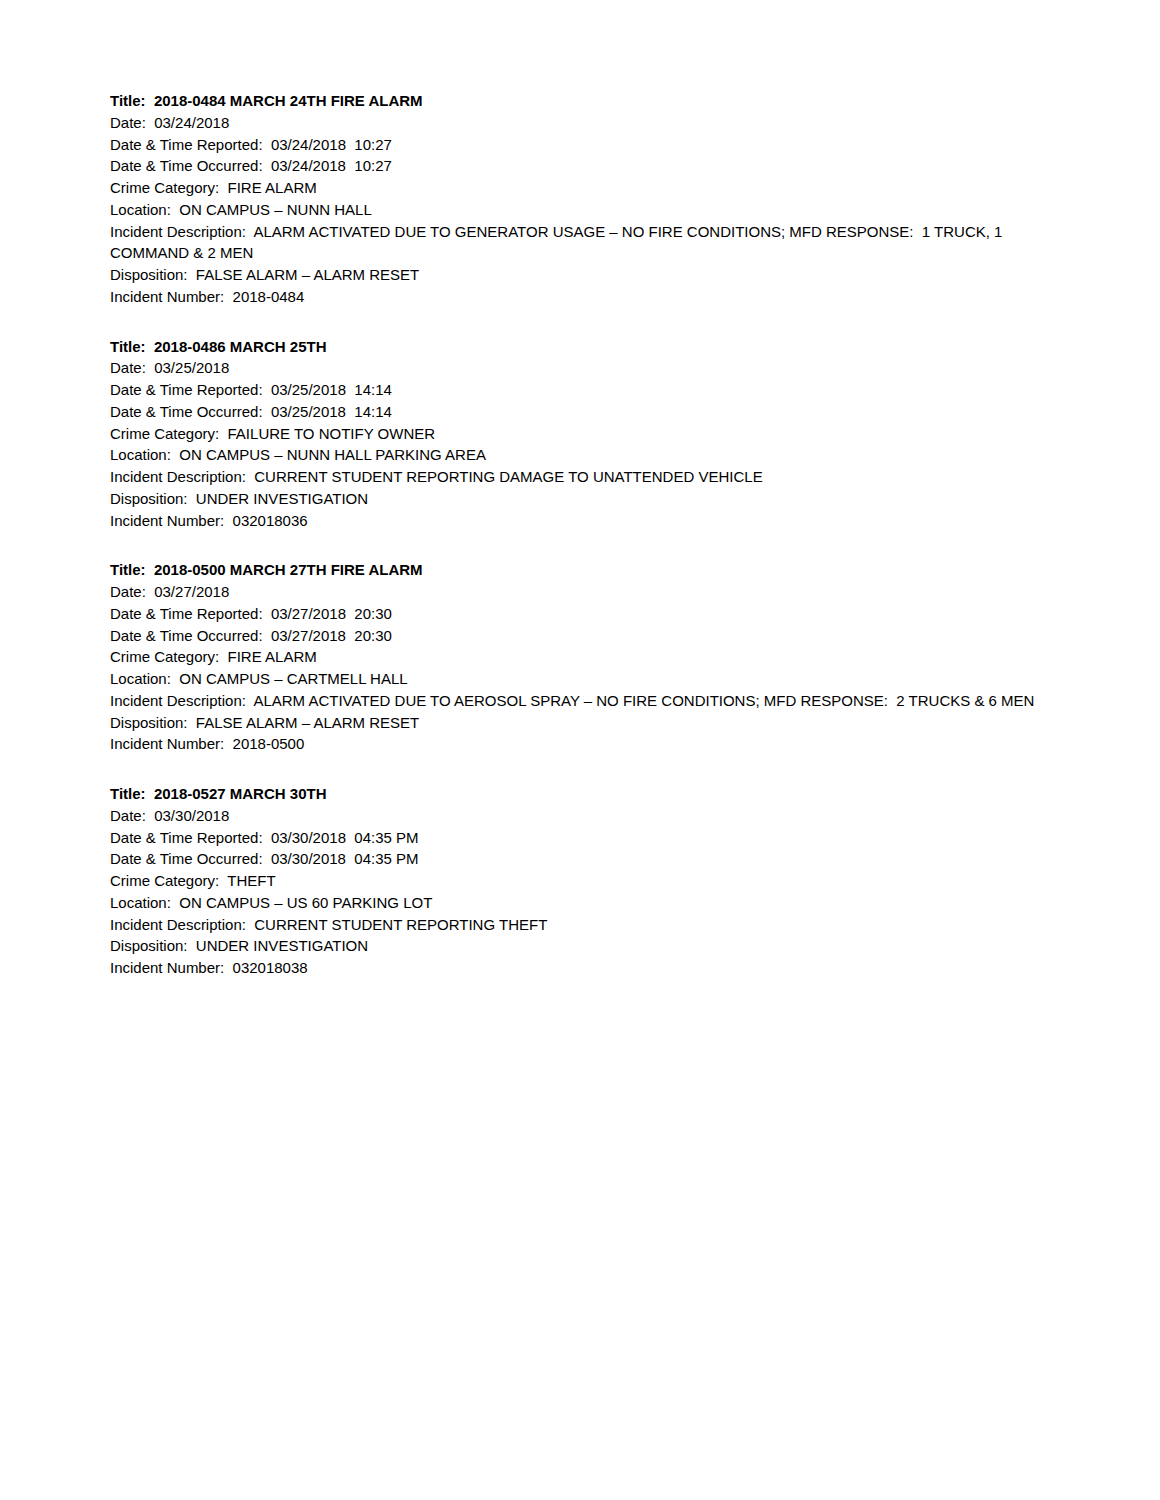Title: 2018-0484 MARCH 24TH FIRE ALARM
Date: 03/24/2018
Date & Time Reported: 03/24/2018 10:27
Date & Time Occurred: 03/24/2018 10:27
Crime Category: FIRE ALARM
Location: ON CAMPUS – NUNN HALL
Incident Description: ALARM ACTIVATED DUE TO GENERATOR USAGE – NO FIRE CONDITIONS; MFD RESPONSE: 1 TRUCK, 1 COMMAND & 2 MEN
Disposition: FALSE ALARM – ALARM RESET
Incident Number: 2018-0484
Title: 2018-0486 MARCH 25TH
Date: 03/25/2018
Date & Time Reported: 03/25/2018 14:14
Date & Time Occurred: 03/25/2018 14:14
Crime Category: FAILURE TO NOTIFY OWNER
Location: ON CAMPUS – NUNN HALL PARKING AREA
Incident Description: CURRENT STUDENT REPORTING DAMAGE TO UNATTENDED VEHICLE
Disposition: UNDER INVESTIGATION
Incident Number: 032018036
Title: 2018-0500 MARCH 27TH FIRE ALARM
Date: 03/27/2018
Date & Time Reported: 03/27/2018 20:30
Date & Time Occurred: 03/27/2018 20:30
Crime Category: FIRE ALARM
Location: ON CAMPUS – CARTMELL HALL
Incident Description: ALARM ACTIVATED DUE TO AEROSOL SPRAY – NO FIRE CONDITIONS; MFD RESPONSE: 2 TRUCKS & 6 MEN
Disposition: FALSE ALARM – ALARM RESET
Incident Number: 2018-0500
Title: 2018-0527 MARCH 30TH
Date: 03/30/2018
Date & Time Reported: 03/30/2018 04:35 PM
Date & Time Occurred: 03/30/2018 04:35 PM
Crime Category: THEFT
Location: ON CAMPUS – US 60 PARKING LOT
Incident Description: CURRENT STUDENT REPORTING THEFT
Disposition: UNDER INVESTIGATION
Incident Number: 032018038